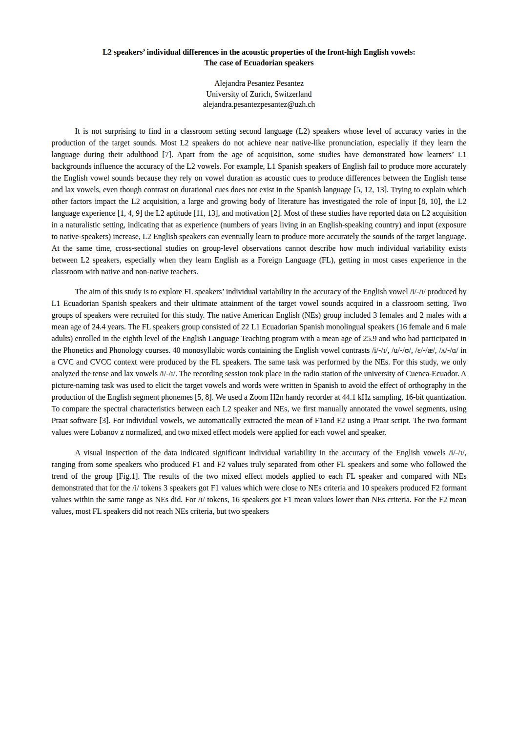L2 speakers’ individual differences in the acoustic properties of the front-high English vowels:
The case of Ecuadorian speakers
Alejandra Pesantez Pesantez University of Zurich, Switzerland alejandra.pesantezpesantez@uzh.ch
It is not surprising to find in a classroom setting second language (L2) speakers whose level of accuracy varies in the production of the target sounds. Most L2 speakers do not achieve near native-like pronunciation, especially if they learn the language during their adulthood [7]. Apart from the age of acquisition, some studies have demonstrated how learners’ L1 backgrounds influence the accuracy of the L2 vowels. For example, L1 Spanish speakers of English fail to produce more accurately the English vowel sounds because they rely on vowel duration as acoustic cues to produce differences between the English tense and lax vowels, even though contrast on durational cues does not exist in the Spanish language [5, 12, 13]. Trying to explain which other factors impact the L2 acquisition, a large and growing body of literature has investigated the role of input [8, 10], the L2 language experience [1, 4, 9] the L2 aptitude [11, 13], and motivation [2]. Most of these studies have reported data on L2 acquisition in a naturalistic setting, indicating that as experience (numbers of years living in an English-speaking country) and input (exposure to native-speakers) increase, L2 English speakers can eventually learn to produce more accurately the sounds of the target language. At the same time, cross-sectional studies on group-level observations cannot describe how much individual variability exists between L2 speakers, especially when they learn English as a Foreign Language (FL), getting in most cases experience in the classroom with native and non-native teachers.
The aim of this study is to explore FL speakers’ individual variability in the accuracy of the English vowel /i/-/ɪ/ produced by L1 Ecuadorian Spanish speakers and their ultimate attainment of the target vowel sounds acquired in a classroom setting. Two groups of speakers were recruited for this study. The native American English (NEs) group included 3 females and 2 males with a mean age of 24.4 years. The FL speakers group consisted of 22 L1 Ecuadorian Spanish monolingual speakers (16 female and 6 male adults) enrolled in the eighth level of the English Language Teaching program with a mean age of 25.9 and who had participated in the Phonetics and Phonology courses. 40 monosyllabic words containing the English vowel contrasts /i/-/ɪ/, /u/-/ʊ/, /ɛ/-/æ/, /ʌ/-/ɑ/ in a CVC and CVCC context were produced by the FL speakers. The same task was performed by the NEs. For this study, we only analyzed the tense and lax vowels /i/-/ɪ/. The recording session took place in the radio station of the university of Cuenca-Ecuador. A picture-naming task was used to elicit the target vowels and words were written in Spanish to avoid the effect of orthography in the production of the English segment phonemes [5, 8]. We used a Zoom H2n handy recorder at 44.1 kHz sampling, 16-bit quantization. To compare the spectral characteristics between each L2 speaker and NEs, we first manually annotated the vowel segments, using Praat software [3]. For individual vowels, we automatically extracted the mean of F1and F2 using a Praat script. The two formant values were Lobanov z normalized, and two mixed effect models were applied for each vowel and speaker.
A visual inspection of the data indicated significant individual variability in the accuracy of the English vowels /i/-/ɪ/, ranging from some speakers who produced F1 and F2 values truly separated from other FL speakers and some who followed the trend of the group [Fig.1]. The results of the two mixed effect models applied to each FL speaker and compared with NEs demonstrated that for the /i/ tokens 3 speakers got F1 values which were close to NEs criteria and 10 speakers produced F2 formant values within the same range as NEs did. For /ɪ/ tokens, 16 speakers got F1 mean values lower than NEs criteria. For the F2 mean values, most FL speakers did not reach NEs criteria, but two speakers